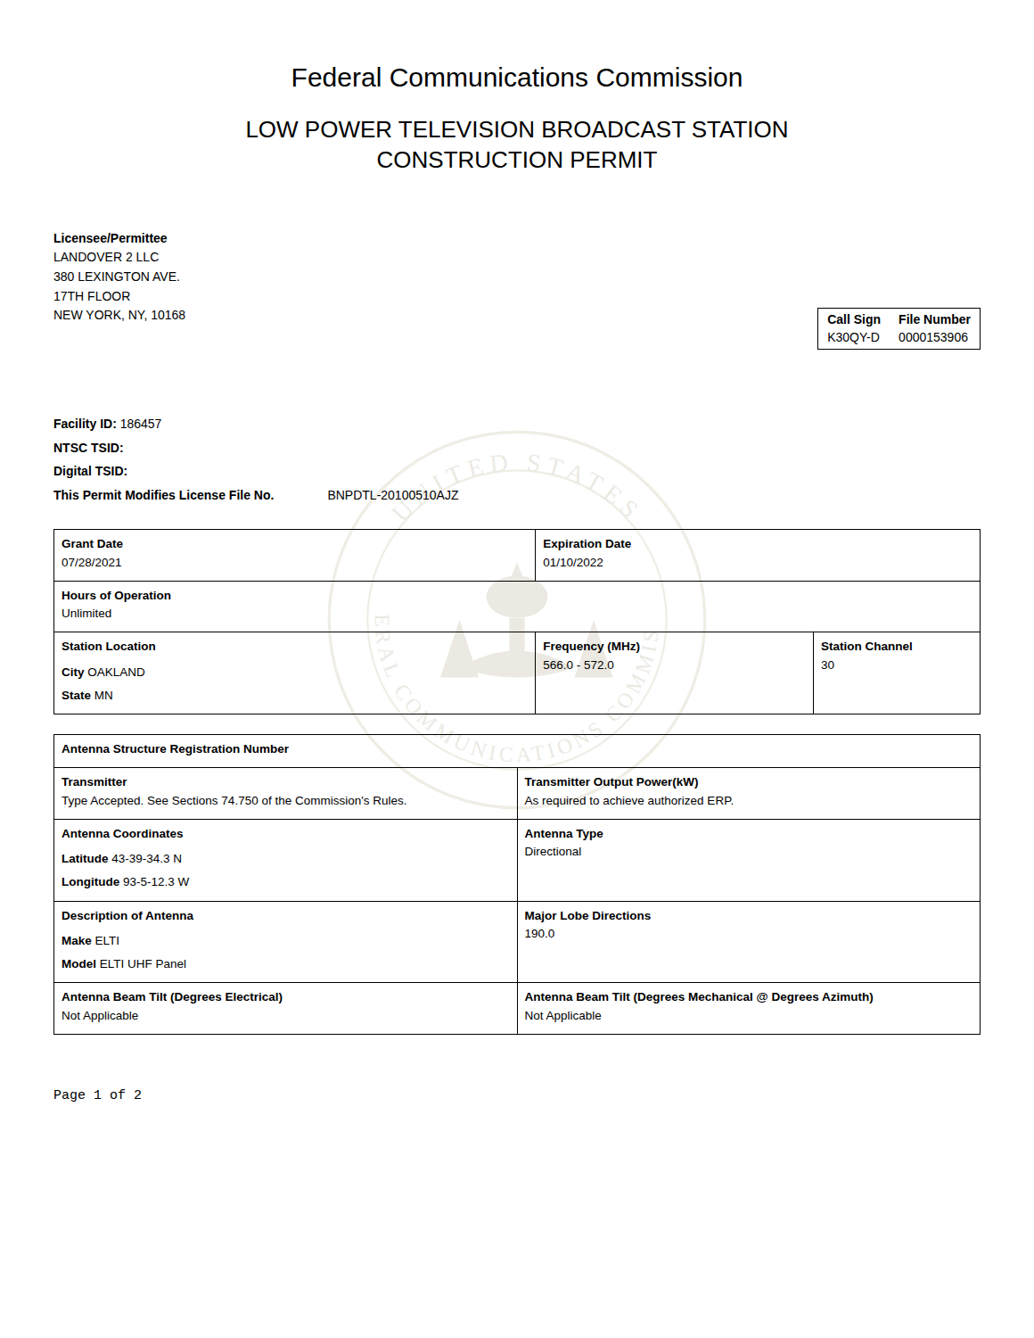UNITED STATES FEDERAL COMMUNICATIONS COMMISSION
Federal Communications Commission
LOW POWER TELEVISION BROADCAST STATION
CONSTRUCTION PERMIT
Licensee/Permittee
LANDOVER 2 LLC
380 LEXINGTON AVE.
17TH FLOOR
NEW YORK, NY, 10168
| Call Sign | File Number |
| --- | --- |
| K30QY-D | 0000153906 |
Facility ID: 186457
NTSC TSID:
Digital TSID:
This Permit Modifies License File No. BNPDTL-20100510AJZ
| Grant Date 07/28/2021 | Expiration Date 01/10/2022 |
| Hours of Operation Unlimited |
| Station Location City OAKLAND State MN | Frequency (MHz) 566.0 - 572.0 | Station Channel 30 |
| Antenna Structure Registration Number |
| Transmitter Type Accepted. See Sections 74.750 of the Commission's Rules. | Transmitter Output Power(kW) As required to achieve authorized ERP. |
| Antenna Coordinates Latitude 43-39-34.3 N Longitude 93-5-12.3 W | Antenna Type Directional |
| Description of Antenna Make ELTI Model ELTI UHF Panel | Major Lobe Directions 190.0 |
| Antenna Beam Tilt (Degrees Electrical) Not Applicable | Antenna Beam Tilt (Degrees Mechanical @ Degrees Azimuth) Not Applicable |
Page 1 of 2